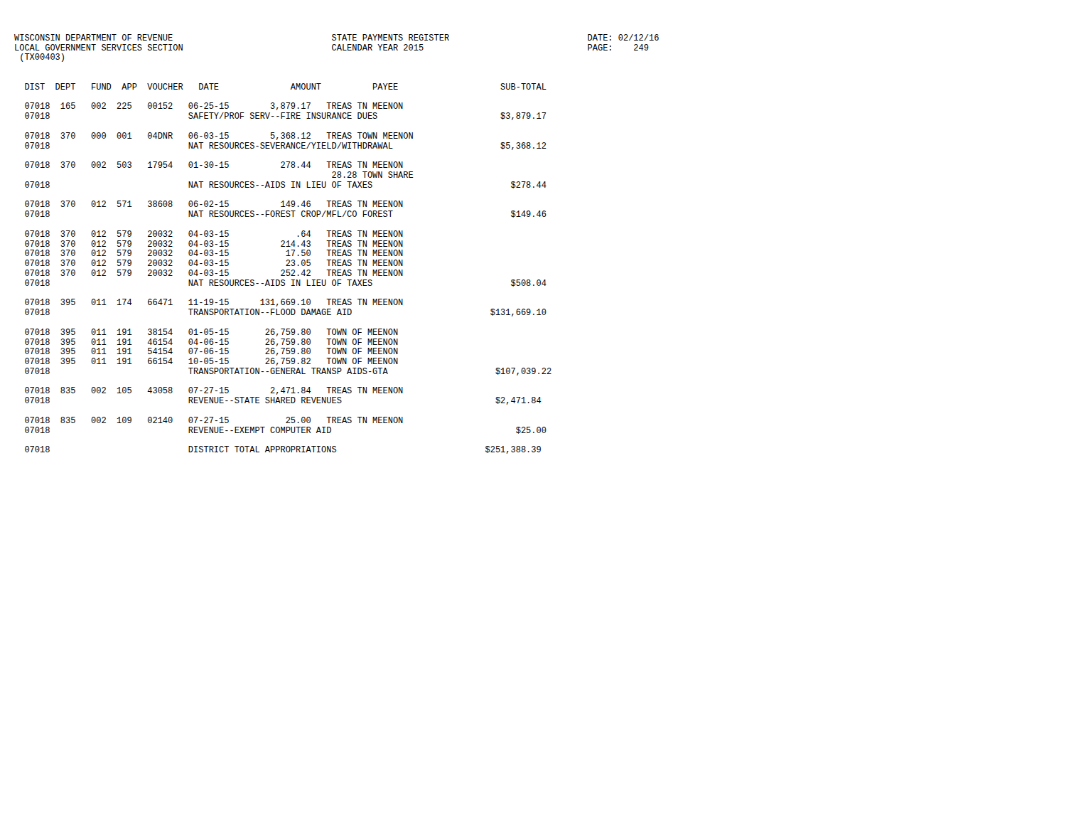WISCONSIN DEPARTMENT OF REVENUE STATE PAYMENTS REGISTER DATE: 02/12/16 LOCAL GOVERNMENT SERVICES SECTION CALENDAR YEAR 2015 PAGE: 249 (TX00403) DIST DEPT FUND APP VOUCHER DATE AMOUNT PAYEE SUB-TOTAL 07018 165 002 225 00152 06-25-15 3,879.17 TREAS TN MEENON 07018 SAFETY/PROF SERV--FIRE INSURANCE DUES $3,879.17 07018 370 000 001 04DNR 06-03-15 5,368.12 TREAS TOWN MEENON 07018 NAT RESOURCES-SEVERANCE/YIELD/WITHDRAWAL $5,368.12 07018 370 002 503 17954 01-30-15 278.44 TREAS TN MEENON 28.28 TOWN SHARE 07018 NAT RESOURCES--AIDS IN LIEU OF TAXES $278.44 07018 370 012 571 38608 06-02-15 149.46 TREAS TN MEENON 07018 NAT RESOURCES--FOREST CROP/MFL/CO FOREST $149.46 07018 370 012 579 20032 04-03-15 .64 TREAS TN MEENON 07018 370 012 579 20032 04-03-15 214.43 TREAS TN MEENON 07018 370 012 579 20032 04-03-15 17.50 TREAS TN MEENON 07018 370 012 579 20032 04-03-15 23.05 TREAS TN MEENON 07018 370 012 579 20032 04-03-15 252.42 TREAS TN MEENON 07018 NAT RESOURCES--AIDS IN LIEU OF TAXES $508.04 07018 395 011 174 66471 11-19-15 131,669.10 TREAS TN MEENON 07018 TRANSPORTATION--FLOOD DAMAGE AID $131,669.10 07018 395 011 191 38154 01-05-15 26,759.80 TOWN OF MEENON 07018 395 011 191 46154 04-06-15 26,759.80 TOWN OF MEENON 07018 395 011 191 54154 07-06-15 26,759.80 TOWN OF MEENON 07018 395 011 191 66154 10-05-15 26,759.82 TOWN OF MEENON 07018 TRANSPORTATION--GENERAL TRANSP AIDS-GTA $107,039.22 07018 835 002 105 43058 07-27-15 2,471.84 TREAS TN MEENON 07018 REVENUE--STATE SHARED REVENUES $2,471.84 07018 835 002 109 02140 07-27-15 25.00 TREAS TN MEENON 07018 REVENUE--EXEMPT COMPUTER AID $25.00 07018 DISTRICT TOTAL APPROPRIATIONS $251,388.39